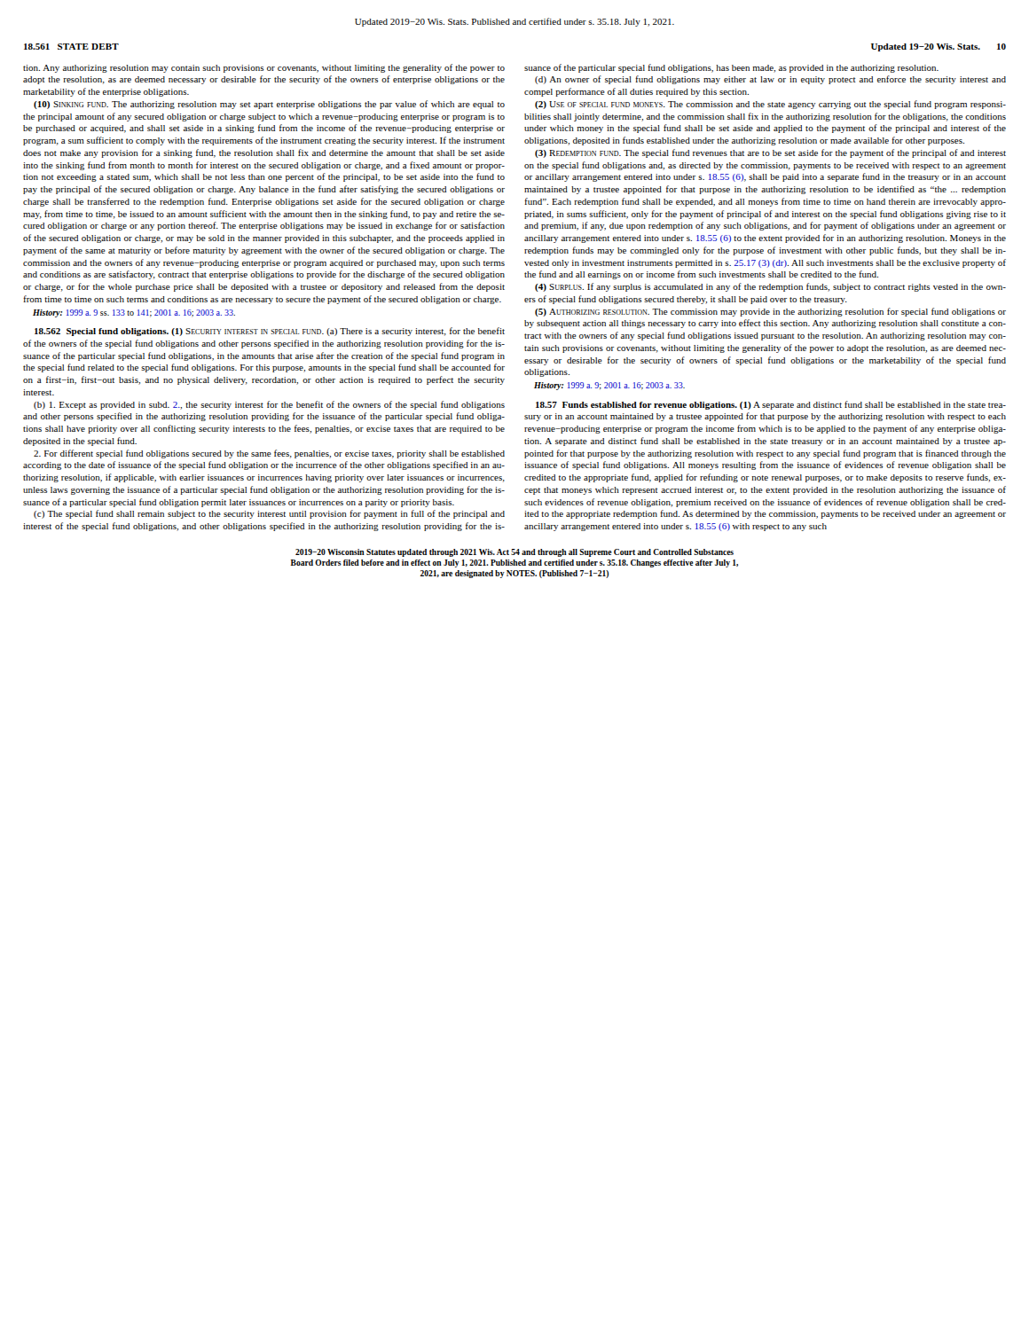Updated 2019−20 Wis. Stats. Published and certified under s. 35.18. July 1, 2021.
18.561 STATE DEBT
Updated 19−20 Wis. Stats. 10
tion. Any authorizing resolution may contain such provisions or covenants, without limiting the generality of the power to adopt the resolution, as are deemed necessary or desirable for the security of the owners of enterprise obligations or the marketability of the enterprise obligations.
(10) Sinking fund. The authorizing resolution may set apart enterprise obligations the par value of which are equal to the principal amount of any secured obligation or charge subject to which a revenue−producing enterprise or program is to be purchased or acquired, and shall set aside in a sinking fund from the income of the revenue−producing enterprise or program, a sum sufficient to comply with the requirements of the instrument creating the security interest. If the instrument does not make any provision for a sinking fund, the resolution shall fix and determine the amount that shall be set aside into the sinking fund from month to month for interest on the secured obligation or charge, and a fixed amount or proportion not exceeding a stated sum, which shall be not less than one percent of the principal, to be set aside into the fund to pay the principal of the secured obligation or charge. Any balance in the fund after satisfying the secured obligations or charge shall be transferred to the redemption fund. Enterprise obligations set aside for the secured obligation or charge may, from time to time, be issued to an amount sufficient with the amount then in the sinking fund, to pay and retire the secured obligation or charge or any portion thereof. The enterprise obligations may be issued in exchange for or satisfaction of the secured obligation or charge, or may be sold in the manner provided in this subchapter, and the proceeds applied in payment of the same at maturity or before maturity by agreement with the owner of the secured obligation or charge. The commission and the owners of any revenue−producing enterprise or program acquired or purchased may, upon such terms and conditions as are satisfactory, contract that enterprise obligations to provide for the discharge of the secured obligation or charge, or for the whole purchase price shall be deposited with a trustee or depository and released from the deposit from time to time on such terms and conditions as are necessary to secure the payment of the secured obligation or charge.
History: 1999 a. 9 ss. 133 to 141; 2001 a. 16; 2003 a. 33.
18.562 Special fund obligations. (1) Security interest in special fund. (a) There is a security interest, for the benefit of the owners of the special fund obligations and other persons specified in the authorizing resolution providing for the issuance of the particular special fund obligations, in the amounts that arise after the creation of the special fund program in the special fund related to the special fund obligations. For this purpose, amounts in the special fund shall be accounted for on a first−in, first−out basis, and no physical delivery, recordation, or other action is required to perfect the security interest.
(b) 1. Except as provided in subd. 2., the security interest for the benefit of the owners of the special fund obligations and other persons specified in the authorizing resolution providing for the issuance of the particular special fund obligations shall have priority over all conflicting security interests to the fees, penalties, or excise taxes that are required to be deposited in the special fund.
2. For different special fund obligations secured by the same fees, penalties, or excise taxes, priority shall be established according to the date of issuance of the special fund obligation or the incurrence of the other obligations specified in an authorizing resolution, if applicable, with earlier issuances or incurrences having priority over later issuances or incurrences, unless laws governing the issuance of a particular special fund obligation or the authorizing resolution providing for the issuance of a particular special fund obligation permit later issuances or incurrences on a parity or priority basis.
(c) The special fund shall remain subject to the security interest until provision for payment in full of the principal and interest of the special fund obligations, and other obligations specified in the authorizing resolution providing for the issuance of the particular special fund obligations, has been made, as provided in the authorizing resolution.
(d) An owner of special fund obligations may either at law or in equity protect and enforce the security interest and compel performance of all duties required by this section.
(2) Use of special fund moneys. The commission and the state agency carrying out the special fund program responsibilities shall jointly determine, and the commission shall fix in the authorizing resolution for the obligations, the conditions under which money in the special fund shall be set aside and applied to the payment of the principal and interest of the obligations, deposited in funds established under the authorizing resolution or made available for other purposes.
(3) Redemption fund. The special fund revenues that are to be set aside for the payment of the principal of and interest on the special fund obligations and, as directed by the commission, payments to be received with respect to an agreement or ancillary arrangement entered into under s. 18.55 (6), shall be paid into a separate fund in the treasury or in an account maintained by a trustee appointed for that purpose in the authorizing resolution to be identified as “the ... redemption fund”. Each redemption fund shall be expended, and all moneys from time to time on hand therein are irrevocably appropriated, in sums sufficient, only for the payment of principal of and interest on the special fund obligations giving rise to it and premium, if any, due upon redemption of any such obligations, and for payment of obligations under an agreement or ancillary arrangement entered into under s. 18.55 (6) to the extent provided for in an authorizing resolution. Moneys in the redemption funds may be commingled only for the purpose of investment with other public funds, but they shall be invested only in investment instruments permitted in s. 25.17 (3) (dr). All such investments shall be the exclusive property of the fund and all earnings on or income from such investments shall be credited to the fund.
(4) Surplus. If any surplus is accumulated in any of the redemption funds, subject to contract rights vested in the owners of special fund obligations secured thereby, it shall be paid over to the treasury.
(5) Authorizing resolution. The commission may provide in the authorizing resolution for special fund obligations or by subsequent action all things necessary to carry into effect this section. Any authorizing resolution shall constitute a contract with the owners of any special fund obligations issued pursuant to the resolution. An authorizing resolution may contain such provisions or covenants, without limiting the generality of the power to adopt the resolution, as are deemed necessary or desirable for the security of owners of special fund obligations or the marketability of the special fund obligations.
History: 1999 a. 9; 2001 a. 16; 2003 a. 33.
18.57 Funds established for revenue obligations. (1) A separate and distinct fund shall be established in the state treasury or in an account maintained by a trustee appointed for that purpose by the authorizing resolution with respect to each revenue−producing enterprise or program the income from which is to be applied to the payment of any enterprise obligation. A separate and distinct fund shall be established in the state treasury or in an account maintained by a trustee appointed for that purpose by the authorizing resolution with respect to any special fund program that is financed through the issuance of special fund obligations. All moneys resulting from the issuance of evidences of revenue obligation shall be credited to the appropriate fund, applied for refunding or note renewal purposes, or to make deposits to reserve funds, except that moneys which represent accrued interest or, to the extent provided in the resolution authorizing the issuance of such evidences of revenue obligation, premium received on the issuance of evidences of revenue obligation shall be credited to the appropriate redemption fund. As determined by the commission, payments to be received under an agreement or ancillary arrangement entered into under s. 18.55 (6) with respect to any such
2019−20 Wisconsin Statutes updated through 2021 Wis. Act 54 and through all Supreme Court and Controlled Substances
Board Orders filed before and in effect on July 1, 2021. Published and certified under s. 35.18. Changes effective after July 1,
2021, are designated by NOTES. (Published 7−1−21)